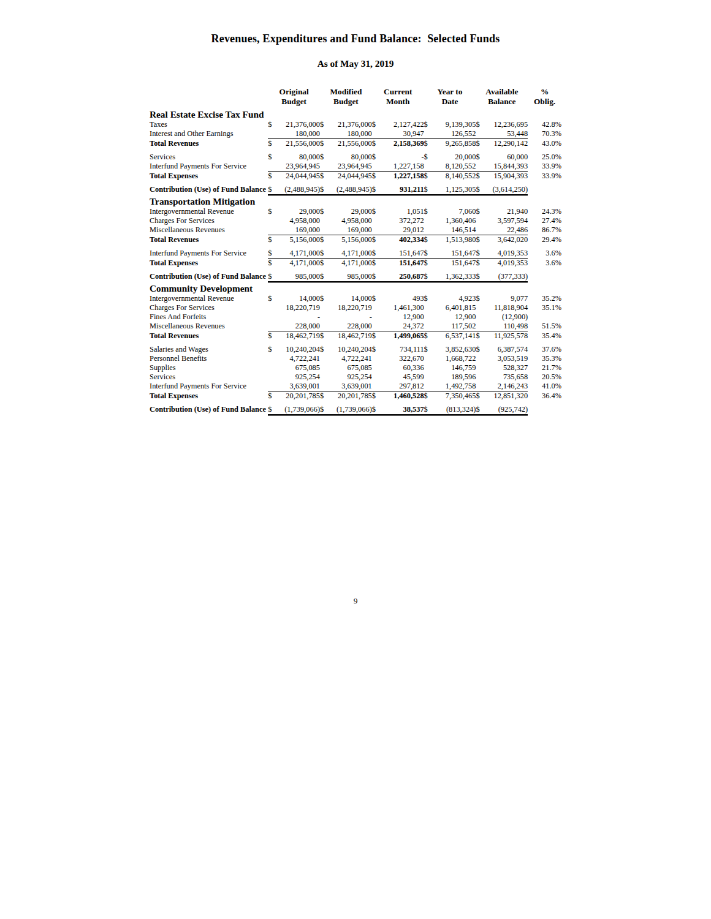Revenues, Expenditures and Fund Balance: Selected Funds
As of May 31, 2019
| | Original | Modified | Current | Year to | Available | % |
| --- | --- | --- | --- | --- | --- | --- |
| | Budget | Budget | Month | Date | Balance | Oblig. |
| Real Estate Excise Tax Fund |
| Taxes | $ | 21,376,000 | $ | 21,376,000 | $ | 2,127,422 | $ | 9,139,305 | $ | 12,236,695 | 42.8% |
| Interest and Other Earnings | | 180,000 | | 180,000 | | 30,947 | | 126,552 | | 53,448 | 70.3% |
| Total Revenues | $ | 21,556,000 | $ | 21,556,000 | $ | 2,158,369 | $ | 9,265,858 | $ | 12,290,142 | 43.0% |
| Services | $ | 80,000 | $ | 80,000 | $ | - | $ | 20,000 | $ | 60,000 | 25.0% |
| Interfund Payments For Service | | 23,964,945 | | 23,964,945 | | 1,227,158 | | 8,120,552 | | 15,844,393 | 33.9% |
| Total Expenses | $ | 24,044,945 | $ | 24,044,945 | $ | 1,227,158 | $ | 8,140,552 | $ | 15,904,393 | 33.9% |
| Contribution (Use) of Fund Balance | $ | (2,488,945) | $ | (2,488,945) | $ | 931,211 | $ | 1,125,305 | $ | (3,614,250) | |
| Transportation Mitigation |
| Intergovernmental Revenue | $ | 29,000 | $ | 29,000 | $ | 1,051 | $ | 7,060 | $ | 21,940 | 24.3% |
| Charges For Services | | 4,958,000 | | 4,958,000 | | 372,272 | | 1,360,406 | | 3,597,594 | 27.4% |
| Miscellaneous Revenues | | 169,000 | | 169,000 | | 29,012 | | 146,514 | | 22,486 | 86.7% |
| Total Revenues | $ | 5,156,000 | $ | 5,156,000 | $ | 402,334 | $ | 1,513,980 | $ | 3,642,020 | 29.4% |
| Interfund Payments For Service | $ | 4,171,000 | $ | 4,171,000 | $ | 151,647 | $ | 151,647 | $ | 4,019,353 | 3.6% |
| Total Expenses | $ | 4,171,000 | $ | 4,171,000 | $ | 151,647 | $ | 151,647 | $ | 4,019,353 | 3.6% |
| Contribution (Use) of Fund Balance | $ | 985,000 | $ | 985,000 | $ | 250,687 | $ | 1,362,333 | $ | (377,333) | |
| Community Development |
| Intergovernmental Revenue | $ | 14,000 | $ | 14,000 | $ | 493 | $ | 4,923 | $ | 9,077 | 35.2% |
| Charges For Services | | 18,220,719 | | 18,220,719 | | 1,461,300 | | 6,401,815 | | 11,818,904 | 35.1% |
| Fines And Forfeits | | - | | - | | 12,900 | | 12,900 | | (12,900) | |
| Miscellaneous Revenues | | 228,000 | | 228,000 | | 24,372 | | 117,502 | | 110,498 | 51.5% |
| Total Revenues | $ | 18,462,719 | $ | 18,462,719 | $ | 1,499,065 | $ | 6,537,141 | $ | 11,925,578 | 35.4% |
| Salaries and Wages | $ | 10,240,204 | $ | 10,240,204 | $ | 734,111 | $ | 3,852,630 | $ | 6,387,574 | 37.6% |
| Personnel Benefits | | 4,722,241 | | 4,722,241 | | 322,670 | | 1,668,722 | | 3,053,519 | 35.3% |
| Supplies | | 675,085 | | 675,085 | | 60,336 | | 146,759 | | 528,327 | 21.7% |
| Services | | 925,254 | | 925,254 | | 45,599 | | 189,596 | | 735,658 | 20.5% |
| Interfund Payments For Service | | 3,639,001 | | 3,639,001 | | 297,812 | | 1,492,758 | | 2,146,243 | 41.0% |
| Total Expenses | $ | 20,201,785 | $ | 20,201,785 | $ | 1,460,528 | $ | 7,350,465 | $ | 12,851,320 | 36.4% |
| Contribution (Use) of Fund Balance | $ | (1,739,066) | $ | (1,739,066) | $ | 38,537 | $ | (813,324) | $ | (925,742) | |
9